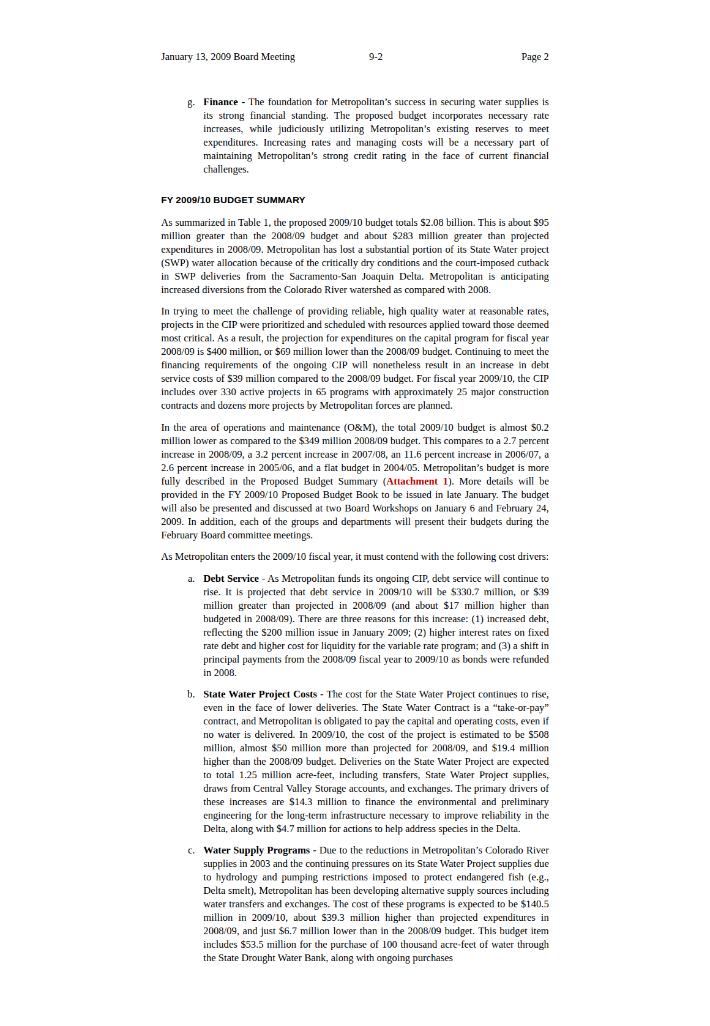January 13, 2009 Board Meeting
9-2
Page 2
Finance - The foundation for Metropolitan’s success in securing water supplies is its strong financial standing. The proposed budget incorporates necessary rate increases, while judiciously utilizing Metropolitan’s existing reserves to meet expenditures. Increasing rates and managing costs will be a necessary part of maintaining Metropolitan’s strong credit rating in the face of current financial challenges.
FY 2009/10 BUDGET SUMMARY
As summarized in Table 1, the proposed 2009/10 budget totals $2.08 billion. This is about $95 million greater than the 2008/09 budget and about $283 million greater than projected expenditures in 2008/09. Metropolitan has lost a substantial portion of its State Water project (SWP) water allocation because of the critically dry conditions and the court-imposed cutback in SWP deliveries from the Sacramento-San Joaquin Delta. Metropolitan is anticipating increased diversions from the Colorado River watershed as compared with 2008.
In trying to meet the challenge of providing reliable, high quality water at reasonable rates, projects in the CIP were prioritized and scheduled with resources applied toward those deemed most critical. As a result, the projection for expenditures on the capital program for fiscal year 2008/09 is $400 million, or $69 million lower than the 2008/09 budget. Continuing to meet the financing requirements of the ongoing CIP will nonetheless result in an increase in debt service costs of $39 million compared to the 2008/09 budget. For fiscal year 2009/10, the CIP includes over 330 active projects in 65 programs with approximately 25 major construction contracts and dozens more projects by Metropolitan forces are planned.
In the area of operations and maintenance (O&M), the total 2009/10 budget is almost $0.2 million lower as compared to the $349 million 2008/09 budget. This compares to a 2.7 percent increase in 2008/09, a 3.2 percent increase in 2007/08, an 11.6 percent increase in 2006/07, a 2.6 percent increase in 2005/06, and a flat budget in 2004/05. Metropolitan’s budget is more fully described in the Proposed Budget Summary (Attachment 1). More details will be provided in the FY 2009/10 Proposed Budget Book to be issued in late January. The budget will also be presented and discussed at two Board Workshops on January 6 and February 24, 2009. In addition, each of the groups and departments will present their budgets during the February Board committee meetings.
As Metropolitan enters the 2009/10 fiscal year, it must contend with the following cost drivers:
Debt Service - As Metropolitan funds its ongoing CIP, debt service will continue to rise. It is projected that debt service in 2009/10 will be $330.7 million, or $39 million greater than projected in 2008/09 (and about $17 million higher than budgeted in 2008/09). There are three reasons for this increase: (1) increased debt, reflecting the $200 million issue in January 2009; (2) higher interest rates on fixed rate debt and higher cost for liquidity for the variable rate program; and (3) a shift in principal payments from the 2008/09 fiscal year to 2009/10 as bonds were refunded in 2008.
State Water Project Costs - The cost for the State Water Project continues to rise, even in the face of lower deliveries. The State Water Contract is a “take-or-pay” contract, and Metropolitan is obligated to pay the capital and operating costs, even if no water is delivered. In 2009/10, the cost of the project is estimated to be $508 million, almost $50 million more than projected for 2008/09, and $19.4 million higher than the 2008/09 budget. Deliveries on the State Water Project are expected to total 1.25 million acre-feet, including transfers, State Water Project supplies, draws from Central Valley Storage accounts, and exchanges. The primary drivers of these increases are $14.3 million to finance the environmental and preliminary engineering for the long-term infrastructure necessary to improve reliability in the Delta, along with $4.7 million for actions to help address species in the Delta.
Water Supply Programs - Due to the reductions in Metropolitan’s Colorado River supplies in 2003 and the continuing pressures on its State Water Project supplies due to hydrology and pumping restrictions imposed to protect endangered fish (e.g., Delta smelt), Metropolitan has been developing alternative supply sources including water transfers and exchanges. The cost of these programs is expected to be $140.5 million in 2009/10, about $39.3 million higher than projected expenditures in 2008/09, and just $6.7 million lower than in the 2008/09 budget. This budget item includes $53.5 million for the purchase of 100 thousand acre-feet of water through the State Drought Water Bank, along with ongoing purchases